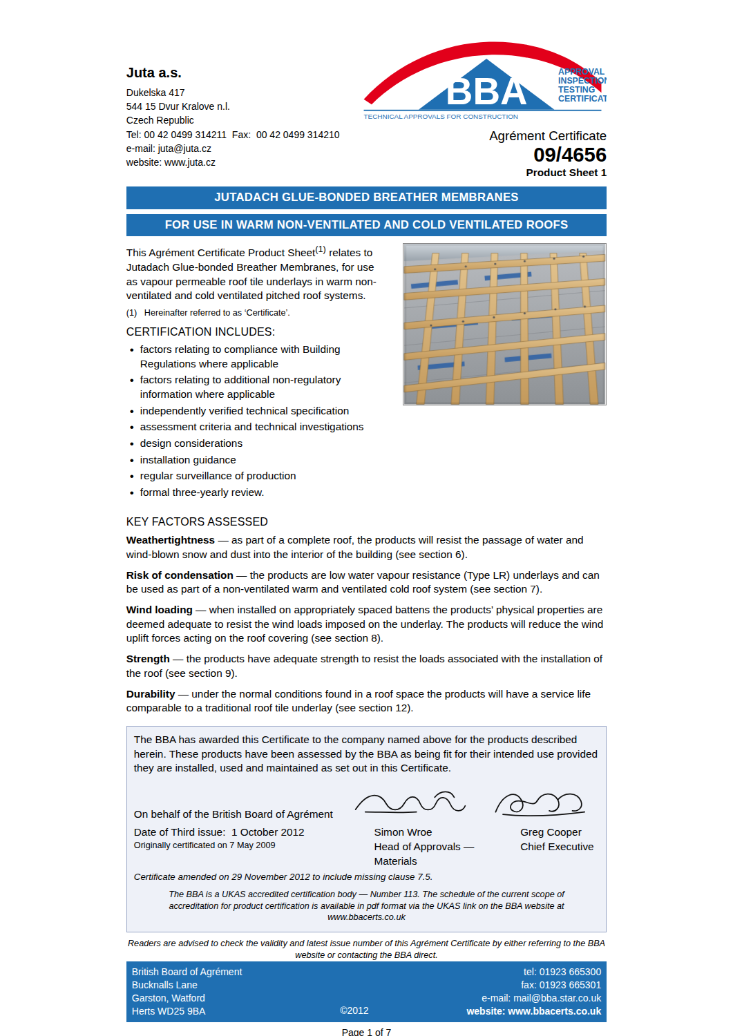Juta a.s.
Dukelska 417
544 15 Dvur Kralove n.l.
Czech Republic
Tel: 00 42 0499 314211 Fax: 00 42 0499 314210
e-mail: juta@juta.cz
website: www.juta.cz
BBA APPROVAL INSPECTION TESTING CERTIFICATION TECHNICAL APPROVALS FOR CONSTRUCTION
Agrément Certificate
09/4656
Product Sheet 1
JUTADACH GLUE-BONDED BREATHER MEMBRANES
FOR USE IN WARM NON-VENTILATED AND COLD VENTILATED ROOFS
This Agrément Certificate Product Sheet(1) relates to Jutadach Glue-bonded Breather Membranes, for use as vapour permeable roof tile underlays in warm non-ventilated and cold ventilated pitched roof systems.
(1) Hereinafter referred to as ‘Certificate’.
CERTIFICATION INCLUDES:
factors relating to compliance with Building Regulations where applicable
factors relating to additional non-regulatory information where applicable
independently verified technical specification
assessment criteria and technical investigations
design considerations
installation guidance
regular surveillance of production
formal three-yearly review.
KEY FACTORS ASSESSED
Weathertightness — as part of a complete roof, the products will resist the passage of water and wind-blown snow and dust into the interior of the building (see section 6).
Risk of condensation — the products are low water vapour resistance (Type LR) underlays and can be used as part of a non-ventilated warm and ventilated cold roof system (see section 7).
Wind loading — when installed on appropriately spaced battens the products’ physical properties are deemed adequate to resist the wind loads imposed on the underlay. The products will reduce the wind uplift forces acting on the roof covering (see section 8).
Strength — the products have adequate strength to resist the loads associated with the installation of the roof (see section 9).
Durability — under the normal conditions found in a roof space the products will have a service life comparable to a traditional roof tile underlay (see section 12).
The BBA has awarded this Certificate to the company named above for the products described herein. These products have been assessed by the BBA as being fit for their intended use provided they are installed, used and maintained as set out in this Certificate.
On behalf of the British Board of Agrément
Date of Third issue: 1 October 2012
Originally certificated on 7 May 2009
Simon Wroe
Head of Approvals — Materials
Greg Cooper
Chief Executive
Certificate amended on 29 November 2012 to include missing clause 7.5.
The BBA is a UKAS accredited certification body — Number 113. The schedule of the current scope of accreditation for product certification is available in pdf format via the UKAS link on the BBA website at www.bbacerts.co.uk
Readers are advised to check the validity and latest issue number of this Agrément Certificate by either referring to the BBA website or contacting the BBA direct.
British Board of Agrément
Bucknalls Lane
Garston, Watford
Herts WD25 9BA
©2012
tel: 01923 665300
fax: 01923 665301
e-mail: mail@bba.star.co.uk
website: www.bbacerts.co.uk
Page 1 of 7